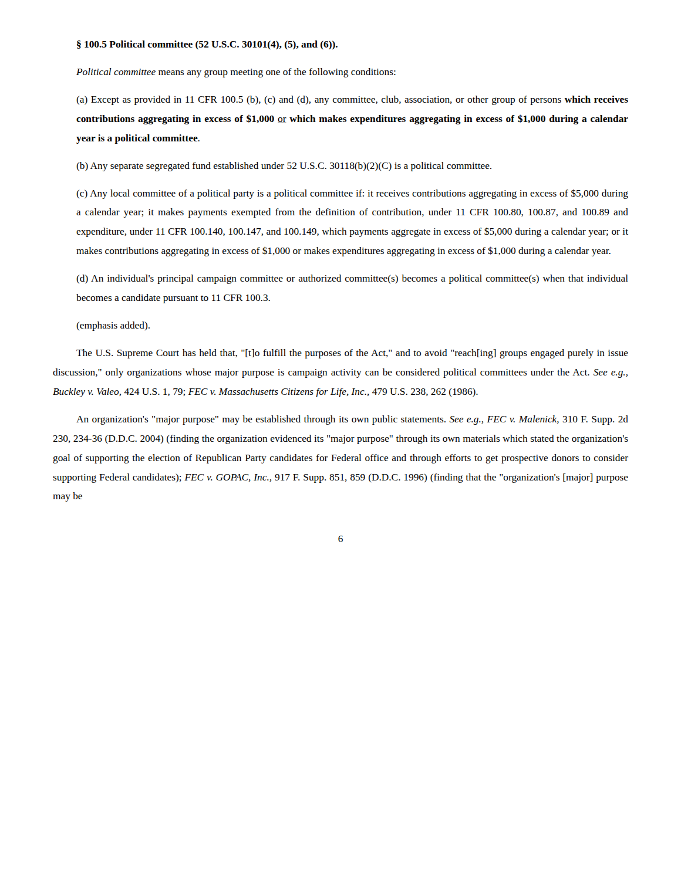§ 100.5 Political committee (52 U.S.C. 30101(4), (5), and (6)).
Political committee means any group meeting one of the following conditions:
(a) Except as provided in 11 CFR 100.5 (b), (c) and (d), any committee, club, association, or other group of persons which receives contributions aggregating in excess of $1,000 or which makes expenditures aggregating in excess of $1,000 during a calendar year is a political committee.
(b) Any separate segregated fund established under 52 U.S.C. 30118(b)(2)(C) is a political committee.
(c) Any local committee of a political party is a political committee if: it receives contributions aggregating in excess of $5,000 during a calendar year; it makes payments exempted from the definition of contribution, under 11 CFR 100.80, 100.87, and 100.89 and expenditure, under 11 CFR 100.140, 100.147, and 100.149, which payments aggregate in excess of $5,000 during a calendar year; or it makes contributions aggregating in excess of $1,000 or makes expenditures aggregating in excess of $1,000 during a calendar year.
(d) An individual's principal campaign committee or authorized committee(s) becomes a political committee(s) when that individual becomes a candidate pursuant to 11 CFR 100.3.
(emphasis added).
The U.S. Supreme Court has held that, "[t]o fulfill the purposes of the Act," and to avoid "reach[ing] groups engaged purely in issue discussion," only organizations whose major purpose is campaign activity can be considered political committees under the Act. See e.g., Buckley v. Valeo, 424 U.S. 1, 79; FEC v. Massachusetts Citizens for Life, Inc., 479 U.S. 238, 262 (1986).
An organization's "major purpose" may be established through its own public statements. See e.g., FEC v. Malenick, 310 F. Supp. 2d 230, 234-36 (D.D.C. 2004) (finding the organization evidenced its "major purpose" through its own materials which stated the organization's goal of supporting the election of Republican Party candidates for Federal office and through efforts to get prospective donors to consider supporting Federal candidates); FEC v. GOPAC, Inc., 917 F. Supp. 851, 859 (D.D.C. 1996) (finding that the "organization's [major] purpose may be
6